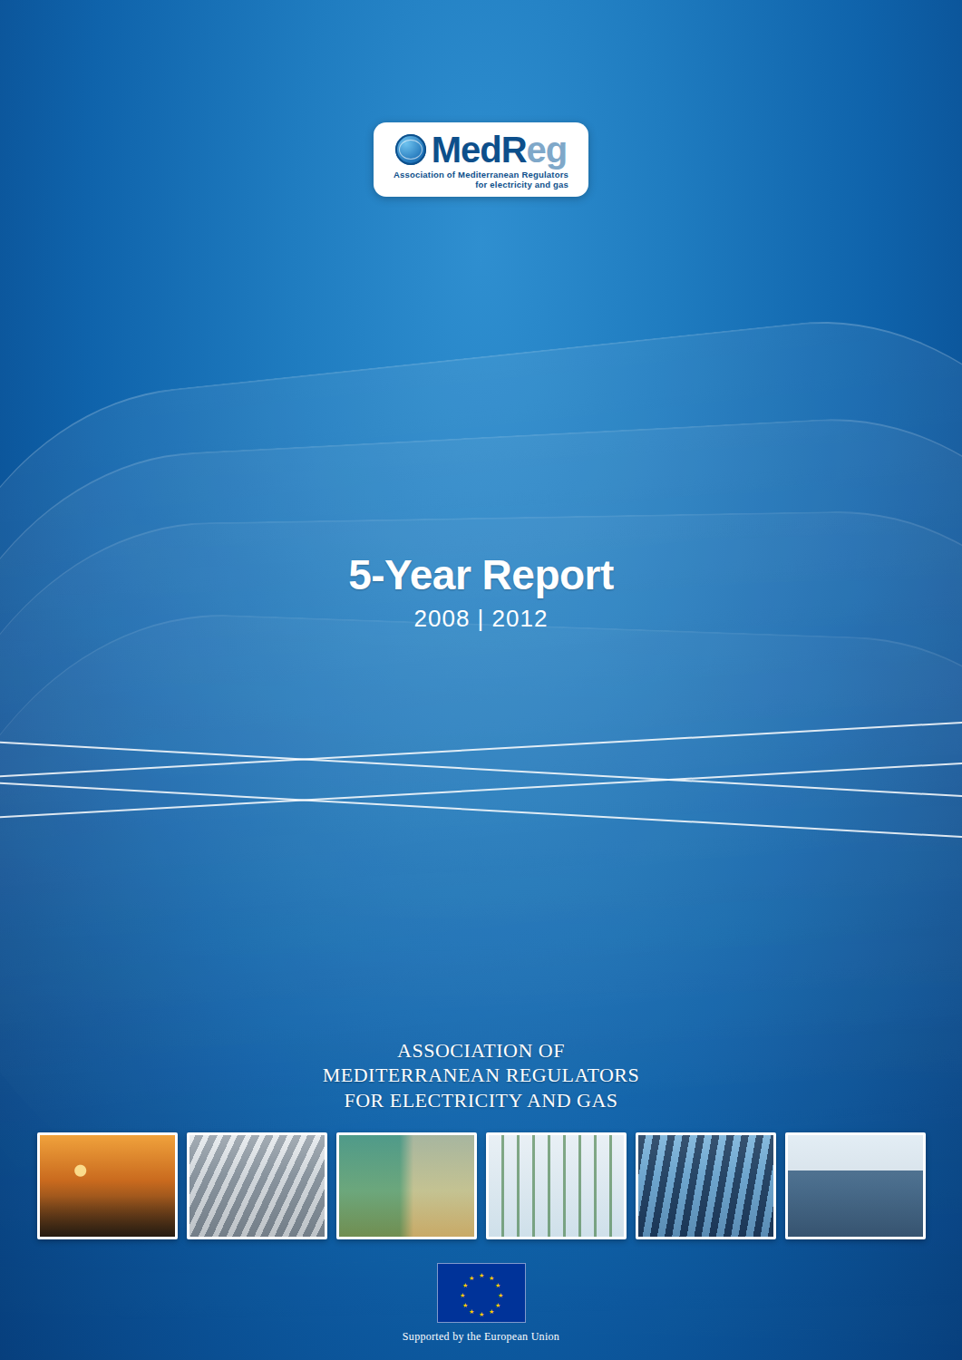MedR eg
Association of Mediterranean Regulators for electricity and gas
5-Year Report
2008 | 2012
ASSOCIATION OF
MEDITERRANEAN REGULATORS
FOR ELECTRICITY AND GAS
★ ★ ★ ★ ★ ★ ★ ★ ★ ★ ★ ★
Supported by the European Union